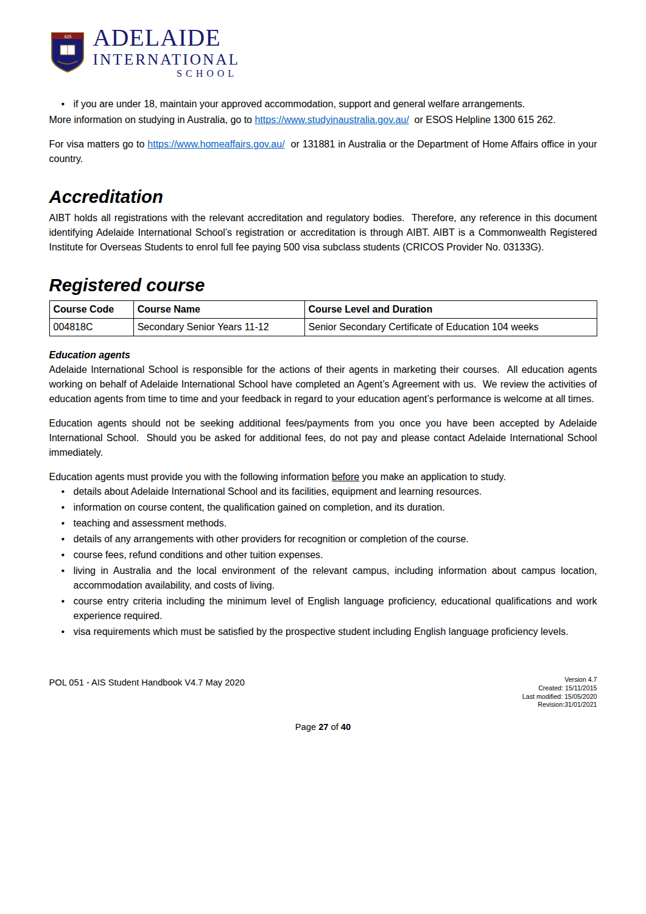AIS
ADELAIDE
INTERNATIONAL
SCHOOL
if you are under 18, maintain your approved accommodation, support and general welfare arrangements.
More information on studying in Australia, go to https://www.studyinaustralia.gov.au/ or ESOS Helpline 1300 615 262.
For visa matters go to https://www.homeaffairs.gov.au/ or 131881 in Australia or the Department of Home Affairs office in your country.
Accreditation
AIBT holds all registrations with the relevant accreditation and regulatory bodies. Therefore, any reference in this document identifying Adelaide International School’s registration or accreditation is through AIBT. AIBT is a Commonwealth Registered Institute for Overseas Students to enrol full fee paying 500 visa subclass students (CRICOS Provider No. 03133G).
Registered course
| Course Code | Course Name | Course Level and Duration |
| --- | --- | --- |
| 004818C | Secondary Senior Years 11-12 | Senior Secondary Certificate of Education 104 weeks |
Education agents
Adelaide International School is responsible for the actions of their agents in marketing their courses. All education agents working on behalf of Adelaide International School have completed an Agent’s Agreement with us. We review the activities of education agents from time to time and your feedback in regard to your education agent’s performance is welcome at all times.
Education agents should not be seeking additional fees/payments from you once you have been accepted by Adelaide International School. Should you be asked for additional fees, do not pay and please contact Adelaide International School immediately.
Education agents must provide you with the following information before you make an application to study.
details about Adelaide International School and its facilities, equipment and learning resources.
information on course content, the qualification gained on completion, and its duration.
teaching and assessment methods.
details of any arrangements with other providers for recognition or completion of the course.
course fees, refund conditions and other tuition expenses.
living in Australia and the local environment of the relevant campus, including information about campus location, accommodation availability, and costs of living.
course entry criteria including the minimum level of English language proficiency, educational qualifications and work experience required.
visa requirements which must be satisfied by the prospective student including English language proficiency levels.
POL 051 - AIS Student Handbook V4.7 May 2020
Version 4.7
Created: 15/11/2015
Last modified: 15/05/2020
Revision:31/01/2021
Page 27 of 40